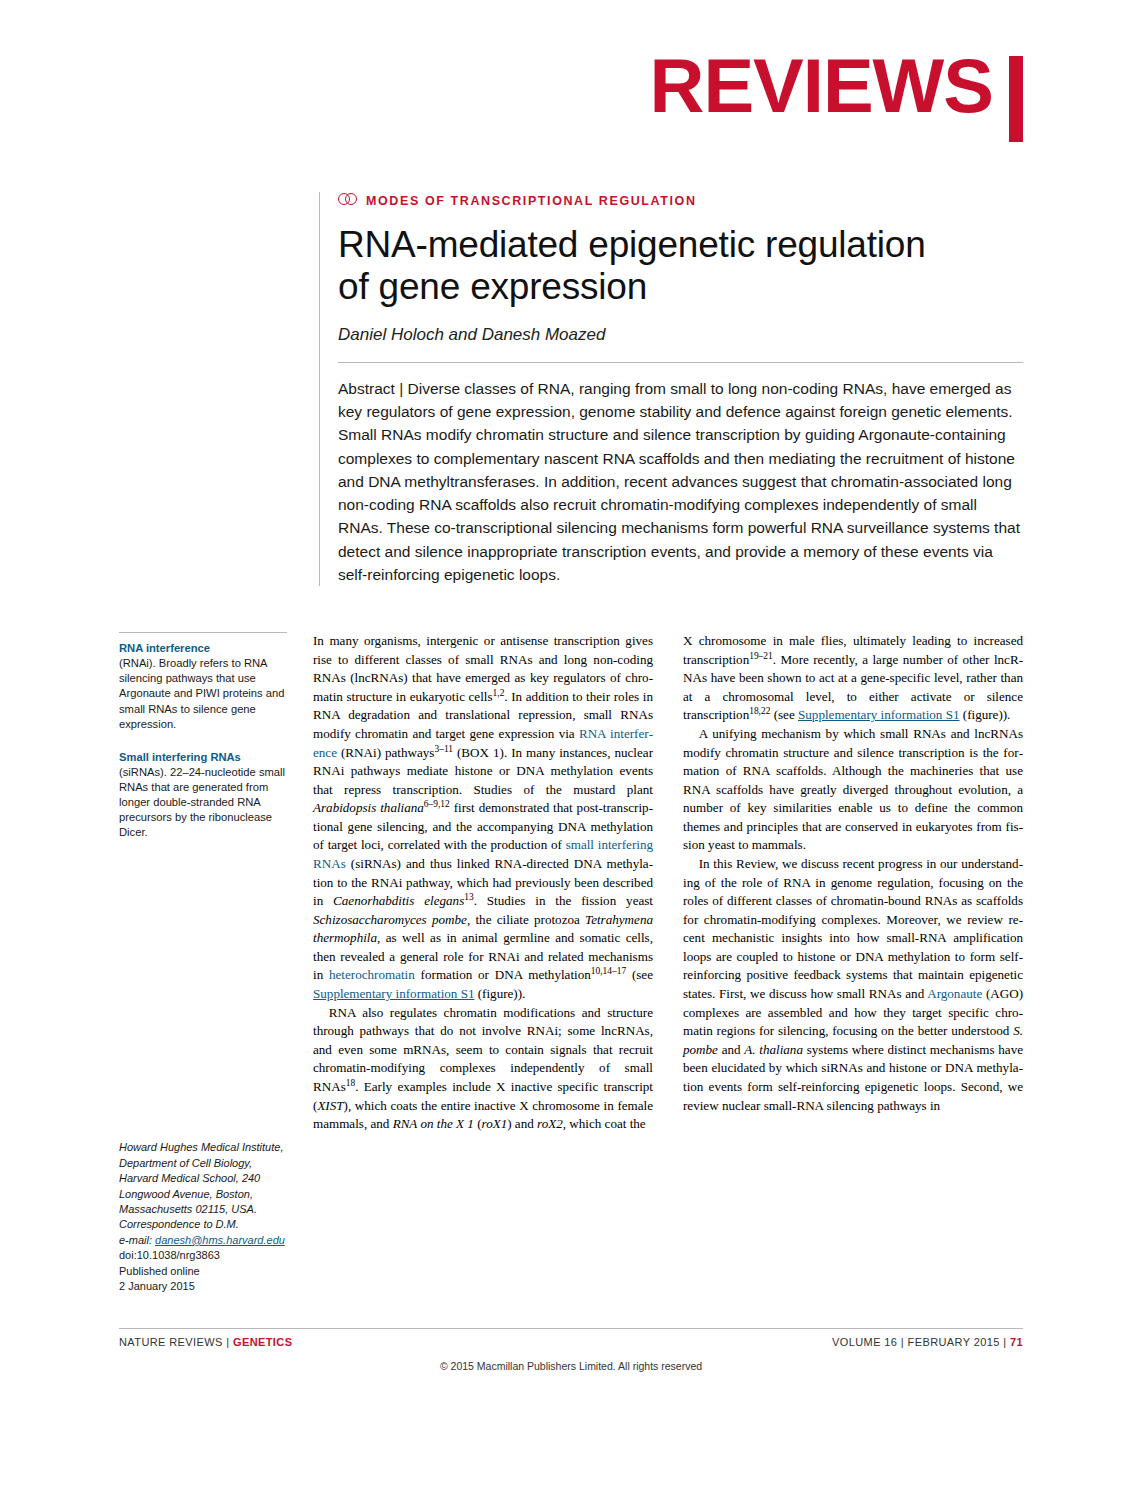REVIEWS
MODES OF TRANSCRIPTIONAL REGULATION
RNA-mediated epigenetic regulation
of gene expression
Daniel Holoch and Danesh Moazed
Abstract | Diverse classes of RNA, ranging from small to long non-coding RNAs, have emerged as key regulators of gene expression, genome stability and defence against foreign genetic elements. Small RNAs modify chromatin structure and silence transcription by guiding Argonaute-containing complexes to complementary nascent RNA scaffolds and then mediating the recruitment of histone and DNA methyltransferases. In addition, recent advances suggest that chromatin-associated long non-coding RNA scaffolds also recruit chromatin-modifying complexes independently of small RNAs. These co-transcriptional silencing mechanisms form powerful RNA surveillance systems that detect and silence inappropriate transcription events, and provide a memory of these events via self-reinforcing epigenetic loops.
RNA interference (RNAi). Broadly refers to RNA silencing pathways that use Argonaute and PIWI proteins and small RNAs to silence gene expression.
Small interfering RNAs (siRNAs). 22–24-nucleotide small RNAs that are generated from longer double-stranded RNA precursors by the ribonuclease Dicer.
Howard Hughes Medical Institute, Department of Cell Biology, Harvard Medical School, 240 Longwood Avenue, Boston, Massachusetts 02115, USA.
Correspondence to D.M.
e-mail: danesh@hms.harvard.edu
doi:10.1038/nrg3863
Published online
2 January 2015
In many organisms, intergenic or antisense transcription gives rise to different classes of small RNAs and long non-coding RNAs (lncRNAs) that have emerged as key regulators of chromatin structure in eukaryotic cells1,2. In addition to their roles in RNA degradation and translational repression, small RNAs modify chromatin and target gene expression via RNA interference (RNAi) pathways3–11 (BOX 1). In many instances, nuclear RNAi pathways mediate histone or DNA methylation events that repress transcription. Studies of the mustard plant Arabidopsis thaliana6–9,12 first demonstrated that post-transcriptional gene silencing, and the accompanying DNA methylation of target loci, correlated with the production of small interfering RNAs (siRNAs) and thus linked RNA-directed DNA methylation to the RNAi pathway, which had previously been described in Caenorhabditis elegans13. Studies in the fission yeast Schizosaccharomyces pombe, the ciliate protozoa Tetrahymena thermophila, as well as in animal germline and somatic cells, then revealed a general role for RNAi and related mechanisms in heterochromatin formation or DNA methylation10,14–17 (see Supplementary information S1 (figure)).
RNA also regulates chromatin modifications and structure through pathways that do not involve RNAi; some lncRNAs, and even some mRNAs, seem to contain signals that recruit chromatin-modifying complexes independently of small RNAs18. Early examples include X inactive specific transcript (XIST), which coats the entire inactive X chromosome in female mammals, and RNA on the X 1 (roX1) and roX2, which coat the
X chromosome in male flies, ultimately leading to increased transcription19–21. More recently, a large number of other lncRNAs have been shown to act at a gene-specific level, rather than at a chromosomal level, to either activate or silence transcription18,22 (see Supplementary information S1 (figure)).
A unifying mechanism by which small RNAs and lncRNAs modify chromatin structure and silence transcription is the formation of RNA scaffolds. Although the machineries that use RNA scaffolds have greatly diverged throughout evolution, a number of key similarities enable us to define the common themes and principles that are conserved in eukaryotes from fission yeast to mammals.
In this Review, we discuss recent progress in our understanding of the role of RNA in genome regulation, focusing on the roles of different classes of chromatin-bound RNAs as scaffolds for chromatin-modifying complexes. Moreover, we review recent mechanistic insights into how small-RNA amplification loops are coupled to histone or DNA methylation to form self-reinforcing positive feedback systems that maintain epigenetic states. First, we discuss how small RNAs and Argonaute (AGO) complexes are assembled and how they target specific chromatin regions for silencing, focusing on the better understood S. pombe and A. thaliana systems where distinct mechanisms have been elucidated by which siRNAs and histone or DNA methylation events form self-reinforcing epigenetic loops. Second, we review nuclear small-RNA silencing pathways in
NATURE REVIEWS | GENETICS
VOLUME 16 | FEBRUARY 2015 | 71
© 2015 Macmillan Publishers Limited. All rights reserved